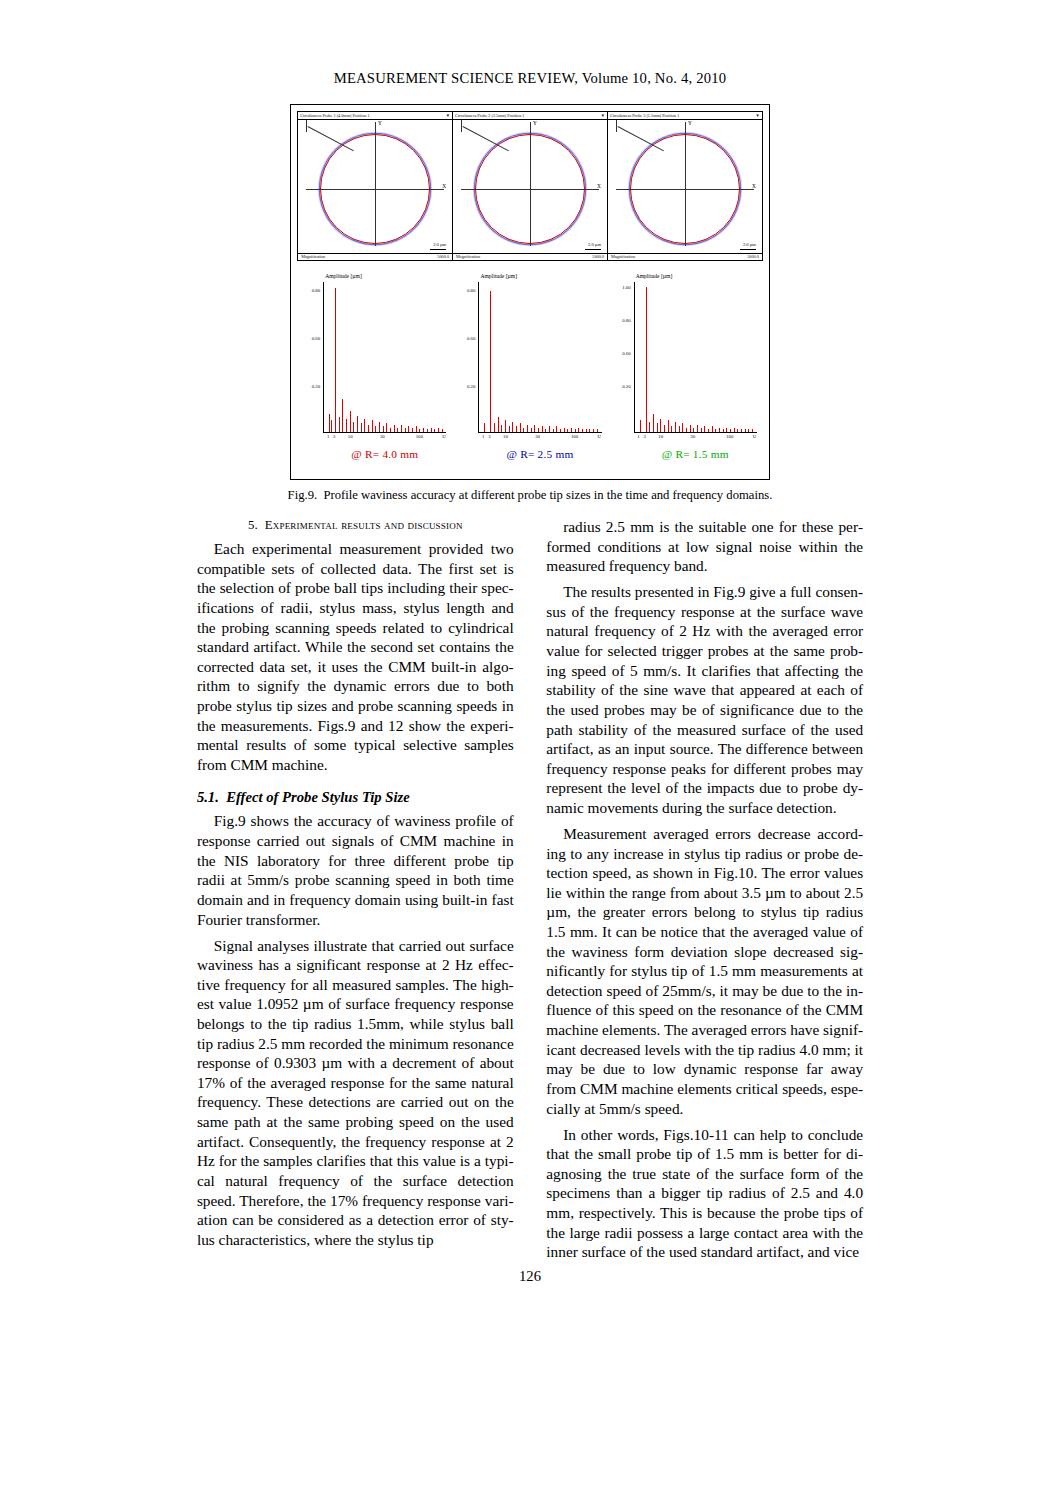MEASUREMENT SCIENCE REVIEW, Volume 10, No. 4, 2010
Circularness Probe 1 (4.0mm) Position 1▼
Y
X
2.0 µm
Magnification 5000.0
Circularness Probe 2 (2.5mm) Position 1▼
Y
X
2.0 µm
Magnification 5000.0
Circularness Probe 3 (1.5mm) Position 1▼
Y
X
2.0 µm
Magnification 5000.0
Amplitude [µm]
0.80 0.60 0.20
1 3 10 30 100 U
@ R= 4.0 mm
Amplitude [µm]
0.80 0.60 0.20
1 3 10 30 100 U
@ R= 2.5 mm
Amplitude [µm]
1.00 0.80 0.60 0.20
1 3 10 30 100 U
@ R= 1.5 mm
Fig.9. Profile waviness accuracy at different probe tip sizes in the time and frequency domains.
5. Experimental results and discussion
Each experimental measurement provided two compatible sets of collected data. The first set is the selection of probe ball tips including their specifications of radii, stylus mass, stylus length and the probing scanning speeds related to cylindrical standard artifact. While the second set contains the corrected data set, it uses the CMM built-in algorithm to signify the dynamic errors due to both probe stylus tip sizes and probe scanning speeds in the measurements. Figs.9 and 12 show the experimental results of some typical selective samples from CMM machine.
5.1. Effect of Probe Stylus Tip Size
Fig.9 shows the accuracy of waviness profile of response carried out signals of CMM machine in the NIS laboratory for three different probe tip radii at 5mm/s probe scanning speed in both time domain and in frequency domain using built-in fast Fourier transformer.
Signal analyses illustrate that carried out surface waviness has a significant response at 2 Hz effective frequency for all measured samples. The highest value 1.0952 µm of surface frequency response belongs to the tip radius 1.5mm, while stylus ball tip radius 2.5 mm recorded the minimum resonance response of 0.9303 µm with a decrement of about 17% of the averaged response for the same natural frequency. These detections are carried out on the same path at the same probing speed on the used artifact. Consequently, the frequency response at 2 Hz for the samples clarifies that this value is a typical natural frequency of the surface detection speed. Therefore, the 17% frequency response variation can be considered as a detection error of stylus characteristics, where the stylus tip
radius 2.5 mm is the suitable one for these performed conditions at low signal noise within the measured frequency band.
The results presented in Fig.9 give a full consensus of the frequency response at the surface wave natural frequency of 2 Hz with the averaged error value for selected trigger probes at the same probing speed of 5 mm/s. It clarifies that affecting the stability of the sine wave that appeared at each of the used probes may be of significance due to the path stability of the measured surface of the used artifact, as an input source. The difference between frequency response peaks for different probes may represent the level of the impacts due to probe dynamic movements during the surface detection.
Measurement averaged errors decrease according to any increase in stylus tip radius or probe detection speed, as shown in Fig.10. The error values lie within the range from about 3.5 µm to about 2.5 µm, the greater errors belong to stylus tip radius 1.5 mm. It can be notice that the averaged value of the waviness form deviation slope decreased significantly for stylus tip of 1.5 mm measurements at detection speed of 25mm/s, it may be due to the influence of this speed on the resonance of the CMM machine elements. The averaged errors have significant decreased levels with the tip radius 4.0 mm; it may be due to low dynamic response far away from CMM machine elements critical speeds, especially at 5mm/s speed.
In other words, Figs.10-11 can help to conclude that the small probe tip of 1.5 mm is better for diagnosing the true state of the surface form of the specimens than a bigger tip radius of 2.5 and 4.0 mm, respectively. This is because the probe tips of the large radii possess a large contact area with the inner surface of the used standard artifact, and vice
126